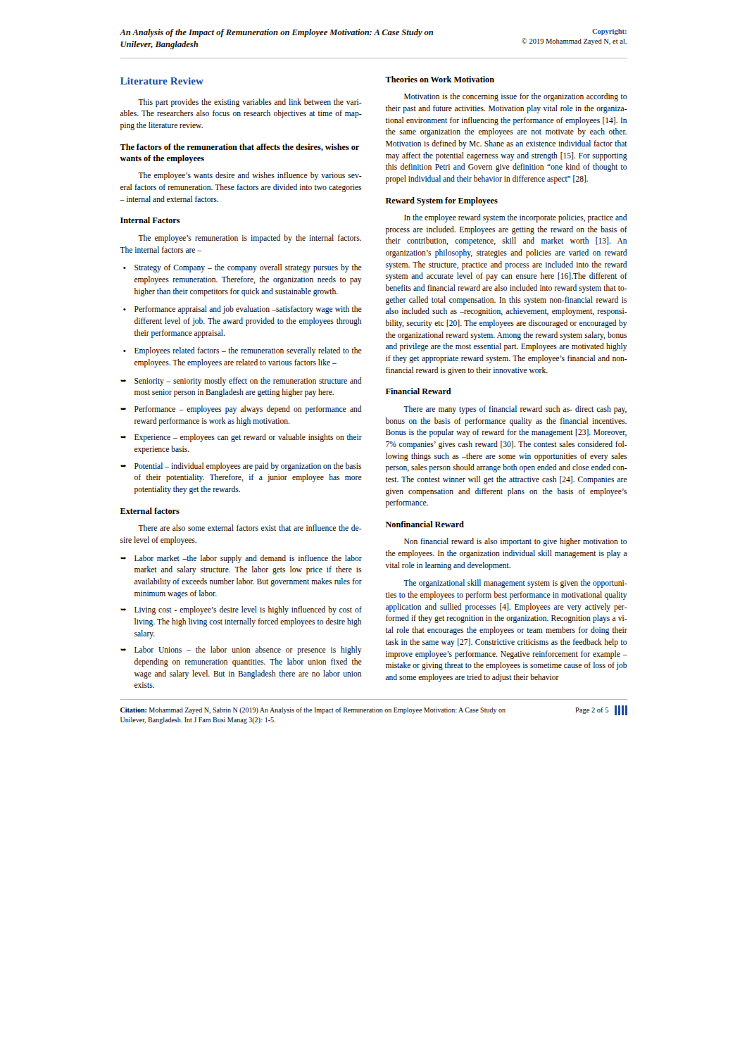An Analysis of the Impact of Remuneration on Employee Motivation: A Case Study on Unilever, Bangladesh
Copyright:
© 2019 Mohammad Zayed N, et al.
Literature Review
This part provides the existing variables and link between the variables. The researchers also focus on research objectives at time of mapping the literature review.
The factors of the remuneration that affects the desires, wishes or wants of the employees
The employee’s wants desire and wishes influence by various several factors of remuneration. These factors are divided into two categories – internal and external factors.
Internal Factors
The employee’s remuneration is impacted by the internal factors. The internal factors are –
Strategy of Company – the company overall strategy pursues by the employees remuneration. Therefore, the organization needs to pay higher than their competitors for quick and sustainable growth.
Performance appraisal and job evaluation –satisfactory wage with the different level of job. The award provided to the employees through their performance appraisal.
Employees related factors – the remuneration severally related to the employees. The employees are related to various factors like –
Seniority – seniority mostly effect on the remuneration structure and most senior person in Bangladesh are getting higher pay here.
Performance – employees pay always depend on performance and reward performance is work as high motivation.
Experience – employees can get reward or valuable insights on their experience basis.
Potential – individual employees are paid by organization on the basis of their potentiality. Therefore, if a junior employee has more potentiality they get the rewards.
External factors
There are also some external factors exist that are influence the desire level of employees.
Labor market –the labor supply and demand is influence the labor market and salary structure. The labor gets low price if there is availability of exceeds number labor. But government makes rules for minimum wages of labor.
Living cost - employee’s desire level is highly influenced by cost of living. The high living cost internally forced employees to desire high salary.
Labor Unions – the labor union absence or presence is highly depending on remuneration quantities. The labor union fixed the wage and salary level. But in Bangladesh there are no labor union exists.
Theories on Work Motivation
Motivation is the concerning issue for the organization according to their past and future activities. Motivation play vital role in the organizational environment for influencing the performance of employees [14]. In the same organization the employees are not motivate by each other. Motivation is defined by Mc. Shane as an existence individual factor that may affect the potential eagerness way and strength [15]. For supporting this definition Petri and Govern give definition “one kind of thought to propel individual and their behavior in difference aspect” [28].
Reward System for Employees
In the employee reward system the incorporate policies, practice and process are included. Employees are getting the reward on the basis of their contribution, competence, skill and market worth [13]. An organization’s philosophy, strategies and policies are varied on reward system. The structure, practice and process are included into the reward system and accurate level of pay can ensure here [16].The different of benefits and financial reward are also included into reward system that together called total compensation. In this system non-financial reward is also included such as –recognition, achievement, employment, responsibility, security etc [20]. The employees are discouraged or encouraged by the organizational reward system. Among the reward system salary, bonus and privilege are the most essential part. Employees are motivated highly if they get appropriate reward system. The employee’s financial and non-financial reward is given to their innovative work.
Financial Reward
There are many types of financial reward such as- direct cash pay, bonus on the basis of performance quality as the financial incentives. Bonus is the popular way of reward for the management [23]. Moreover, 7% companies’ gives cash reward [30]. The contest sales considered following things such as –there are some win opportunities of every sales person, sales person should arrange both open ended and close ended contest. The contest winner will get the attractive cash [24]. Companies are given compensation and different plans on the basis of employee’s performance.
Nonfinancial Reward
Non financial reward is also important to give higher motivation to the employees. In the organization individual skill management is play a vital role in learning and development.
The organizational skill management system is given the opportunities to the employees to perform best performance in motivational quality application and sullied processes [4]. Employees are very actively performed if they get recognition in the organization. Recognition plays a vital role that encourages the employees or team members for doing their task in the same way [27]. Constrictive criticisms as the feedback help to improve employee’s performance. Negative reinforcement for example – mistake or giving threat to the employees is sometime cause of loss of job and some employees are tried to adjust their behavior
Citation: Mohammad Zayed N, Sabrin N (2019) An Analysis of the Impact of Remuneration on Employee Motivation: A Case Study on Unilever, Bangladesh. Int J Fam Busi Manag 3(2): 1-5.
Page 2 of 5